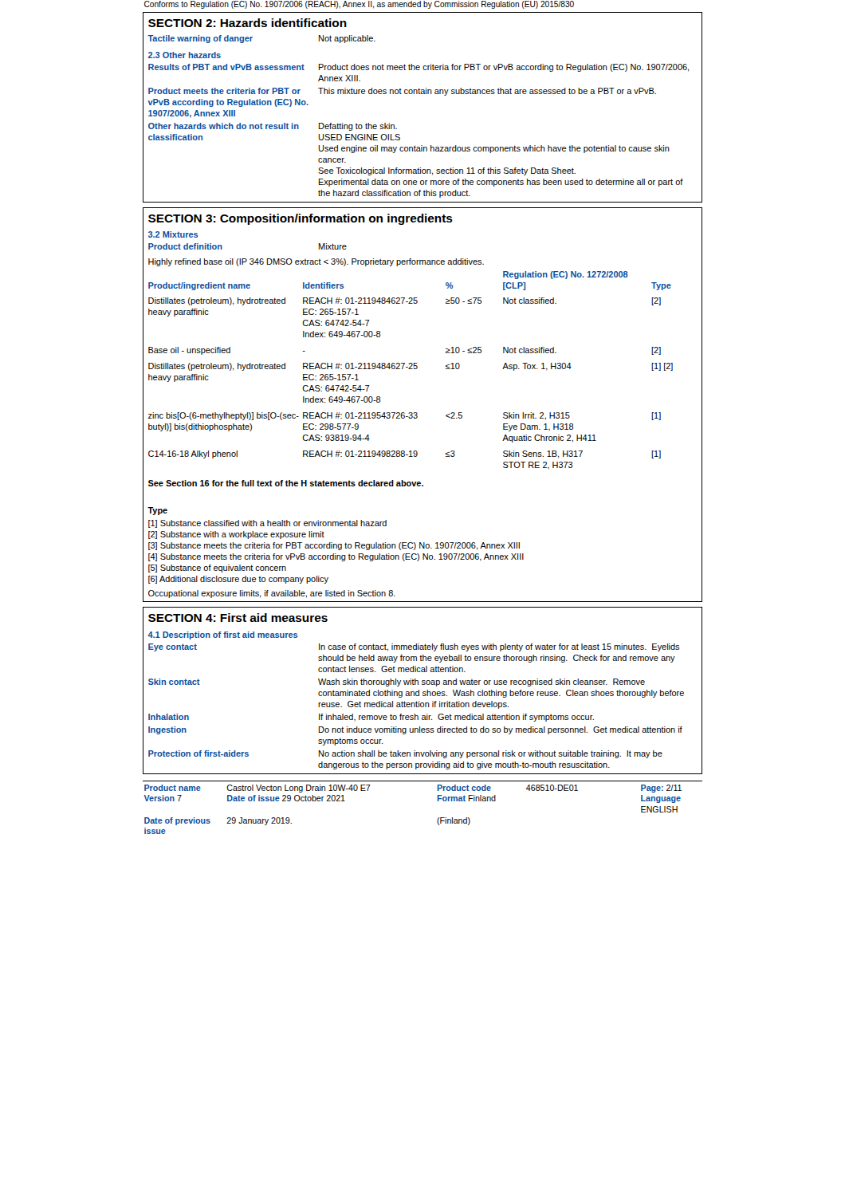Conforms to Regulation (EC) No. 1907/2006 (REACH), Annex II, as amended by Commission Regulation (EU) 2015/830
SECTION 2: Hazards identification
| Tactile warning of danger | Not applicable. |
2.3 Other hazards
| Results of PBT and vPvB assessment | Product does not meet the criteria for PBT or vPvB according to Regulation (EC) No. 1907/2006, Annex XIII. |
| Product meets the criteria for PBT or vPvB according to Regulation (EC) No. 1907/2006, Annex XIII | This mixture does not contain any substances that are assessed to be a PBT or a vPvB. |
| Other hazards which do not result in classification | Defatting to the skin. USED ENGINE OILS Used engine oil may contain hazardous components which have the potential to cause skin cancer. See Toxicological Information, section 11 of this Safety Data Sheet. Experimental data on one or more of the components has been used to determine all or part of the hazard classification of this product. |
SECTION 3: Composition/information on ingredients
3.2 Mixtures
| Product definition | Mixture |
Highly refined base oil (IP 346 DMSO extract < 3%). Proprietary performance additives.
| Product/ingredient name | Identifiers | % | Regulation (EC) No. 1272/2008 [CLP] | Type |
| --- | --- | --- | --- | --- |
| Distillates (petroleum), hydrotreated heavy paraffinic | REACH #: 01-2119484627-25 EC: 265-157-1 CAS: 64742-54-7 Index: 649-467-00-8 | ≥50 - ≤75 | Not classified. | [2] |
| Base oil - unspecified | - | ≥10 - ≤25 | Not classified. | [2] |
| Distillates (petroleum), hydrotreated heavy paraffinic | REACH #: 01-2119484627-25 EC: 265-157-1 CAS: 64742-54-7 Index: 649-467-00-8 | ≤10 | Asp. Tox. 1, H304 | [1] [2] |
| zinc bis[O-(6-methylheptyl)] bis[O-(sec-butyl)] bis(dithiophosphate) | REACH #: 01-2119543726-33 EC: 298-577-9 CAS: 93819-94-4 | <2.5 | Skin Irrit. 2, H315 Eye Dam. 1, H318 Aquatic Chronic 2, H411 | [1] |
| C14-16-18 Alkyl phenol | REACH #: 01-2119498288-19 | ≤3 | Skin Sens. 1B, H317 STOT RE 2, H373 | [1] |
See Section 16 for the full text of the H statements declared above.
Type
[1] Substance classified with a health or environmental hazard
[2] Substance with a workplace exposure limit
[3] Substance meets the criteria for PBT according to Regulation (EC) No. 1907/2006, Annex XIII
[4] Substance meets the criteria for vPvB according to Regulation (EC) No. 1907/2006, Annex XIII
[5] Substance of equivalent concern
[6] Additional disclosure due to company policy
Occupational exposure limits, if available, are listed in Section 8.
SECTION 4: First aid measures
4.1 Description of first aid measures
| Eye contact | In case of contact, immediately flush eyes with plenty of water for at least 15 minutes. Eyelids should be held away from the eyeball to ensure thorough rinsing. Check for and remove any contact lenses. Get medical attention. |
| Skin contact | Wash skin thoroughly with soap and water or use recognised skin cleanser. Remove contaminated clothing and shoes. Wash clothing before reuse. Clean shoes thoroughly before reuse. Get medical attention if irritation develops. |
| Inhalation | If inhaled, remove to fresh air. Get medical attention if symptoms occur. |
| Ingestion | Do not induce vomiting unless directed to do so by medical personnel. Get medical attention if symptoms occur. |
| Protection of first-aiders | No action shall be taken involving any personal risk or without suitable training. It may be dangerous to the person providing aid to give mouth-to-mouth resuscitation. |
| Product name | Castrol Vecton Long Drain 10W-40 E7 | Product code | 468510-DE01 | Page: 2/11 |
| Version 7 | Date of issue 29 October 2021 | Format Finland | | Language ENGLISH |
| Date of previous issue | 29 January 2019. | (Finland) | | |